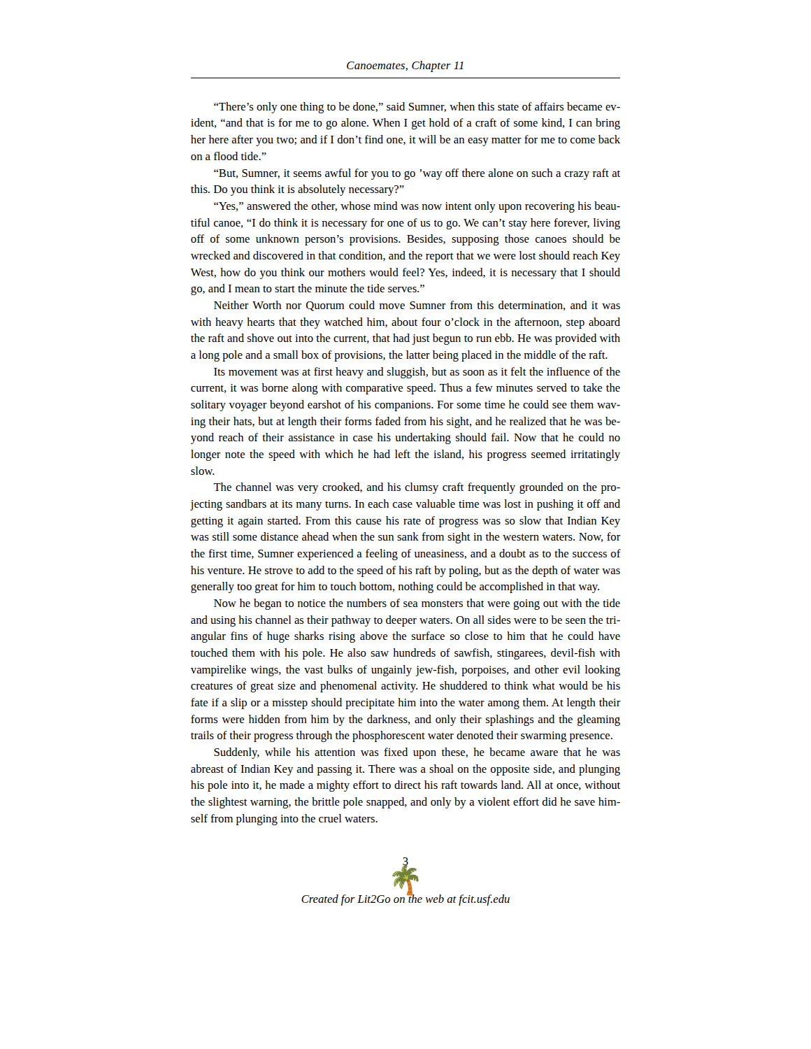Canoemates, Chapter 11
“There’s only one thing to be done,” said Sumner, when this state of affairs became evident, “and that is for me to go alone. When I get hold of a craft of some kind, I can bring her here after you two; and if I don’t find one, it will be an easy matter for me to come back on a flood tide.”
“But, Sumner, it seems awful for you to go ’way off there alone on such a crazy raft at this. Do you think it is absolutely necessary?”
“Yes,” answered the other, whose mind was now intent only upon recovering his beautiful canoe, “I do think it is necessary for one of us to go. We can’t stay here forever, living off of some unknown person’s provisions. Besides, supposing those canoes should be wrecked and discovered in that condition, and the report that we were lost should reach Key West, how do you think our mothers would feel? Yes, indeed, it is necessary that I should go, and I mean to start the minute the tide serves.”
Neither Worth nor Quorum could move Sumner from this determination, and it was with heavy hearts that they watched him, about four o’clock in the afternoon, step aboard the raft and shove out into the current, that had just begun to run ebb. He was provided with a long pole and a small box of provisions, the latter being placed in the middle of the raft.
Its movement was at first heavy and sluggish, but as soon as it felt the influence of the current, it was borne along with comparative speed. Thus a few minutes served to take the solitary voyager beyond earshot of his companions. For some time he could see them waving their hats, but at length their forms faded from his sight, and he realized that he was beyond reach of their assistance in case his undertaking should fail. Now that he could no longer note the speed with which he had left the island, his progress seemed irritatingly slow.
The channel was very crooked, and his clumsy craft frequently grounded on the projecting sandbars at its many turns. In each case valuable time was lost in pushing it off and getting it again started. From this cause his rate of progress was so slow that Indian Key was still some distance ahead when the sun sank from sight in the western waters. Now, for the first time, Sumner experienced a feeling of uneasiness, and a doubt as to the success of his venture. He strove to add to the speed of his raft by poling, but as the depth of water was generally too great for him to touch bottom, nothing could be accomplished in that way.
Now he began to notice the numbers of sea monsters that were going out with the tide and using his channel as their pathway to deeper waters. On all sides were to be seen the triangular fins of huge sharks rising above the surface so close to him that he could have touched them with his pole. He also saw hundreds of sawfish, stingarees, devil-fish with vampirelike wings, the vast bulks of ungainly jew-fish, porpoises, and other evil looking creatures of great size and phenomenal activity. He shuddered to think what would be his fate if a slip or a misstep should precipitate him into the water among them. At length their forms were hidden from him by the darkness, and only their splashings and the gleaming trails of their progress through the phosphorescent water denoted their swarming presence.
Suddenly, while his attention was fixed upon these, he became aware that he was abreast of Indian Key and passing it. There was a shoal on the opposite side, and plunging his pole into it, he made a mighty effort to direct his raft towards land. All at once, without the slightest warning, the brittle pole snapped, and only by a violent effort did he save himself from plunging into the cruel waters.
3
🌴
Created for Lit2Go on the web at fcit.usf.edu